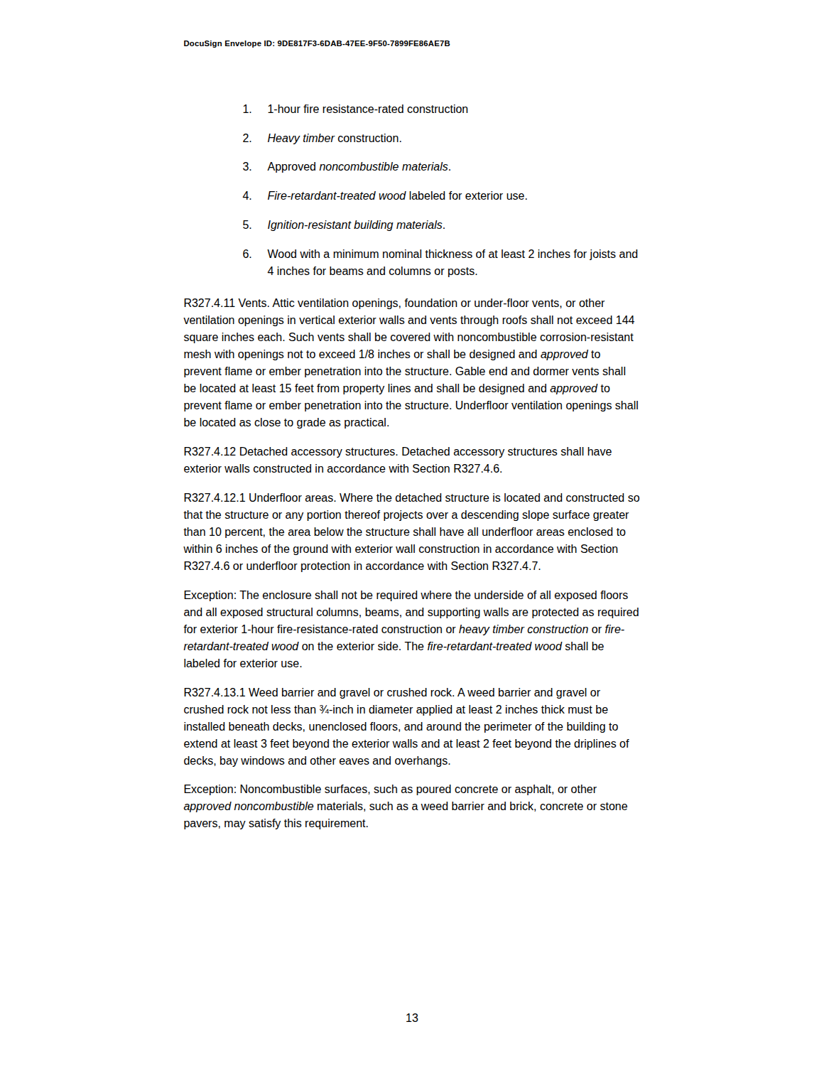DocuSign Envelope ID: 9DE817F3-6DAB-47EE-9F50-7899FE86AE7B
1-hour fire resistance-rated construction
Heavy timber construction.
Approved noncombustible materials.
Fire-retardant-treated wood labeled for exterior use.
Ignition-resistant building materials.
Wood with a minimum nominal thickness of at least 2 inches for joists and 4 inches for beams and columns or posts.
R327.4.11 Vents. Attic ventilation openings, foundation or under-floor vents, or other ventilation openings in vertical exterior walls and vents through roofs shall not exceed 144 square inches each. Such vents shall be covered with noncombustible corrosion-resistant mesh with openings not to exceed 1/8 inches or shall be designed and approved to prevent flame or ember penetration into the structure. Gable end and dormer vents shall be located at least 15 feet from property lines and shall be designed and approved to prevent flame or ember penetration into the structure. Underfloor ventilation openings shall be located as close to grade as practical.
R327.4.12 Detached accessory structures. Detached accessory structures shall have exterior walls constructed in accordance with Section R327.4.6.
R327.4.12.1 Underfloor areas. Where the detached structure is located and constructed so that the structure or any portion thereof projects over a descending slope surface greater than 10 percent, the area below the structure shall have all underfloor areas enclosed to within 6 inches of the ground with exterior wall construction in accordance with Section R327.4.6 or underfloor protection in accordance with Section R327.4.7.
Exception: The enclosure shall not be required where the underside of all exposed floors and all exposed structural columns, beams, and supporting walls are protected as required for exterior 1-hour fire-resistance-rated construction or heavy timber construction or fire-retardant-treated wood on the exterior side. The fire-retardant-treated wood shall be labeled for exterior use.
R327.4.13.1 Weed barrier and gravel or crushed rock. A weed barrier and gravel or crushed rock not less than ¾-inch in diameter applied at least 2 inches thick must be installed beneath decks, unenclosed floors, and around the perimeter of the building to extend at least 3 feet beyond the exterior walls and at least 2 feet beyond the driplines of decks, bay windows and other eaves and overhangs.
Exception: Noncombustible surfaces, such as poured concrete or asphalt, or other approved noncombustible materials, such as a weed barrier and brick, concrete or stone pavers, may satisfy this requirement.
13